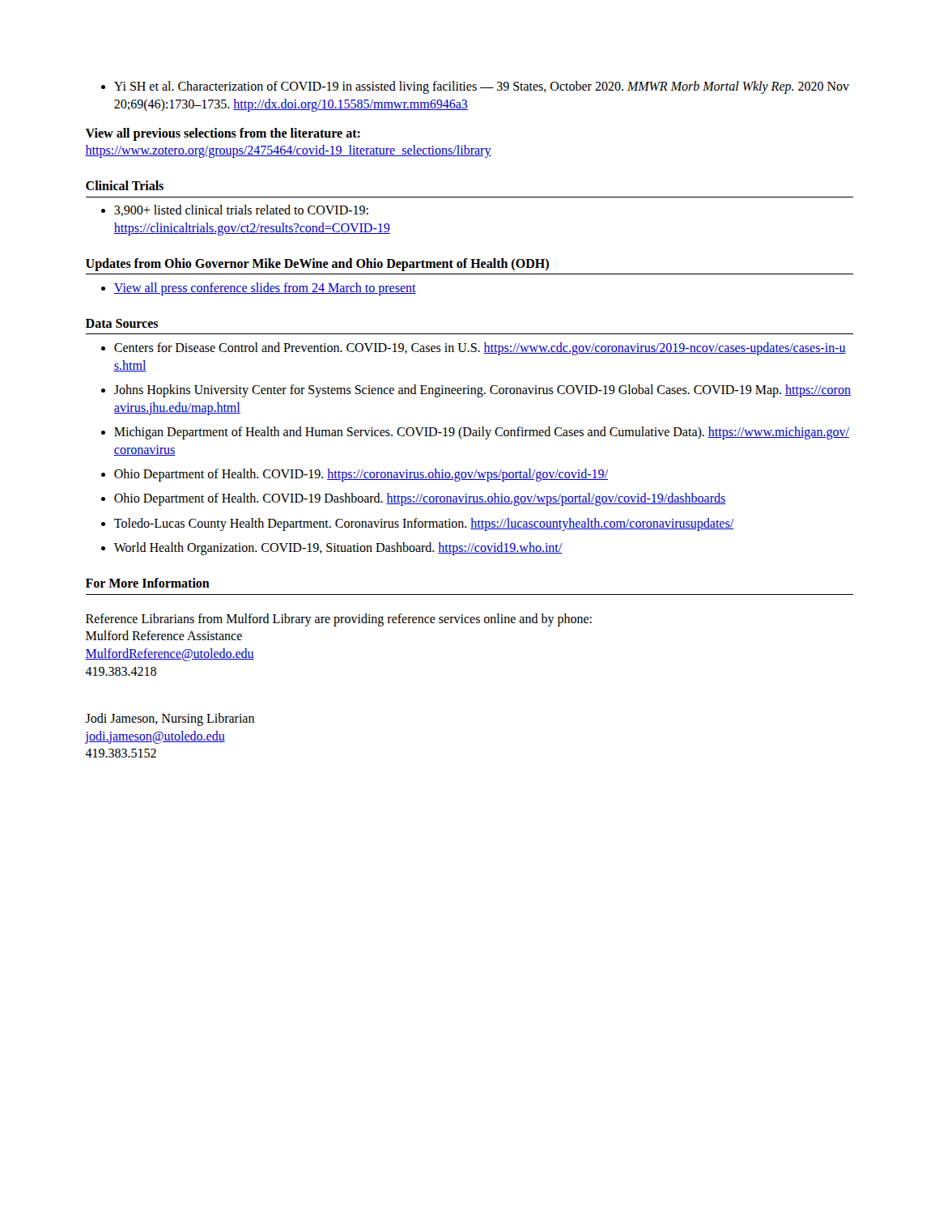Yi SH et al. Characterization of COVID-19 in assisted living facilities — 39 States, October 2020. MMWR Morb Mortal Wkly Rep. 2020 Nov 20;69(46):1730–1735. http://dx.doi.org/10.15585/mmwr.mm6946a3
View all previous selections from the literature at:
https://www.zotero.org/groups/2475464/covid-19_literature_selections/library
Clinical Trials
3,900+ listed clinical trials related to COVID-19:
https://clinicaltrials.gov/ct2/results?cond=COVID-19
Updates from Ohio Governor Mike DeWine and Ohio Department of Health (ODH)
View all press conference slides from 24 March to present
Data Sources
Centers for Disease Control and Prevention. COVID-19, Cases in U.S. https://www.cdc.gov/coronavirus/2019-ncov/cases-updates/cases-in-us.html
Johns Hopkins University Center for Systems Science and Engineering. Coronavirus COVID-19 Global Cases. COVID-19 Map. https://coronavirus.jhu.edu/map.html
Michigan Department of Health and Human Services. COVID-19 (Daily Confirmed Cases and Cumulative Data). https://www.michigan.gov/coronavirus
Ohio Department of Health. COVID-19. https://coronavirus.ohio.gov/wps/portal/gov/covid-19/
Ohio Department of Health. COVID-19 Dashboard. https://coronavirus.ohio.gov/wps/portal/gov/covid-19/dashboards
Toledo-Lucas County Health Department. Coronavirus Information. https://lucascountyhealth.com/coronavirusupdates/
World Health Organization. COVID-19, Situation Dashboard. https://covid19.who.int/
For More Information
Reference Librarians from Mulford Library are providing reference services online and by phone:
Mulford Reference Assistance
MulfordReference@utoledo.edu
419.383.4218
Jodi Jameson, Nursing Librarian
jodi.jameson@utoledo.edu
419.383.5152